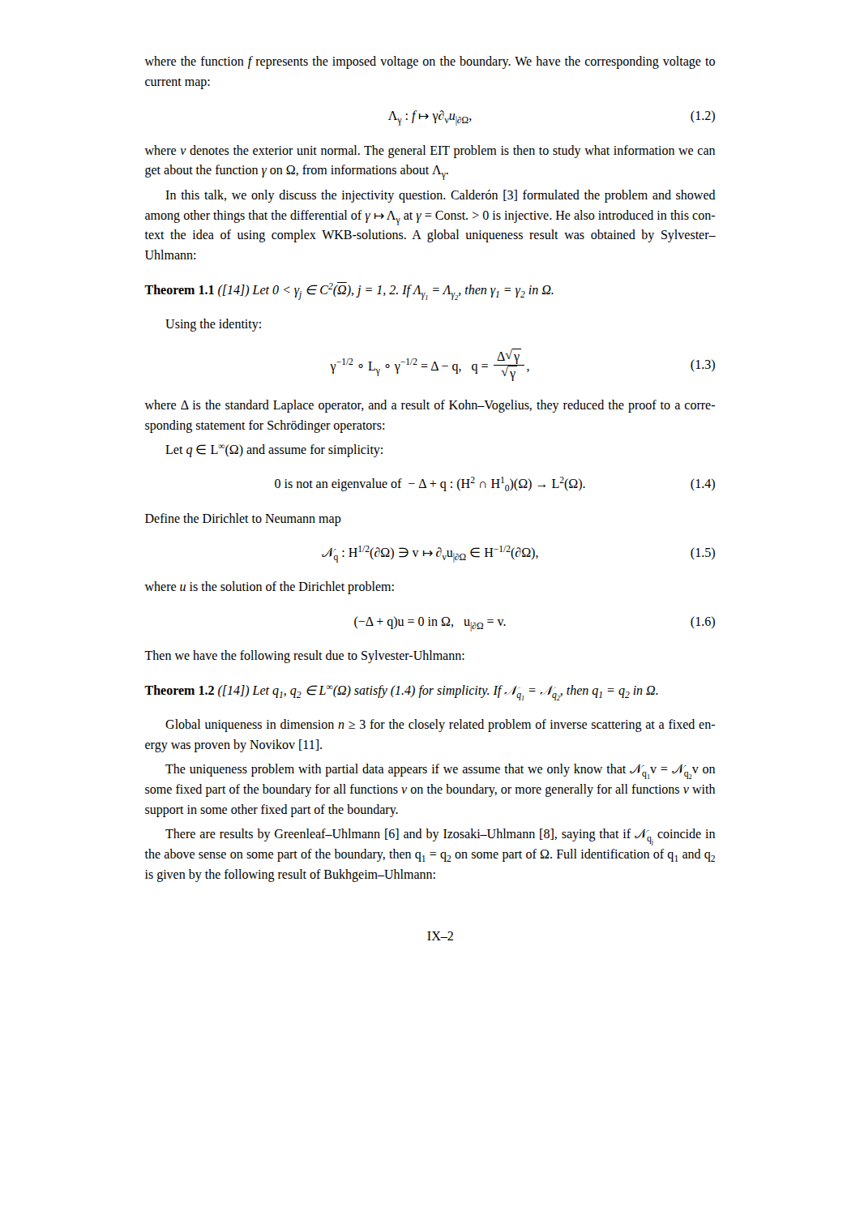where the function f represents the imposed voltage on the boundary. We have the corresponding voltage to current map:
Λγ : f ↦ γ∂νu|∂Ω, (1.2)
where ν denotes the exterior unit normal. The general EIT problem is then to study what information we can get about the function γ on Ω, from informations about Λγ.
In this talk, we only discuss the injectivity question. Calderón [3] formulated the problem and showed among other things that the differential of γ ↦ Λγ at γ = Const. > 0 is injective. He also introduced in this context the idea of using complex WKB-solutions. A global uniqueness result was obtained by Sylvester–Uhlmann:
Theorem 1.1 ([14]) Let 0 < γj ∈ C2(Ω), j = 1, 2. If Λγ1 = Λγ2, then γ1 = γ2 in Ω.
Using the identity:
γ−1/2 ∘ Lγ ∘ γ−1/2 = Δ − q, q = Δγ γ , (1.3)
where Δ is the standard Laplace operator, and a result of Kohn–Vogelius, they reduced the proof to a corresponding statement for Schrödinger operators:
Let q ∈ L∞(Ω) and assume for simplicity:
0 is not an eigenvalue of − Δ + q : (H2 ∩ H10)(Ω) → L2(Ω). (1.4)
Define the Dirichlet to Neumann map
𝒩q : H1/2(∂Ω) ∋ v ↦ ∂νu|∂Ω ∈ H−1/2(∂Ω), (1.5)
where u is the solution of the Dirichlet problem:
(−Δ + q)u = 0 in Ω, u|∂Ω = v. (1.6)
Then we have the following result due to Sylvester-Uhlmann:
Theorem 1.2 ([14]) Let q1, q2 ∈ L∞(Ω) satisfy (1.4) for simplicity. If 𝒩q1 = 𝒩q2, then q1 = q2 in Ω.
Global uniqueness in dimension n ≥ 3 for the closely related problem of inverse scattering at a fixed energy was proven by Novikov [11].
The uniqueness problem with partial data appears if we assume that we only know that 𝒩q1v = 𝒩q2v on some fixed part of the boundary for all functions v on the boundary, or more generally for all functions v with support in some other fixed part of the boundary.
There are results by Greenleaf–Uhlmann [6] and by Izosaki–Uhlmann [8], saying that if 𝒩qj coincide in the above sense on some part of the boundary, then q1 = q2 on some part of Ω. Full identification of q1 and q2 is given by the following result of Bukhgeim–Uhlmann:
IX–2